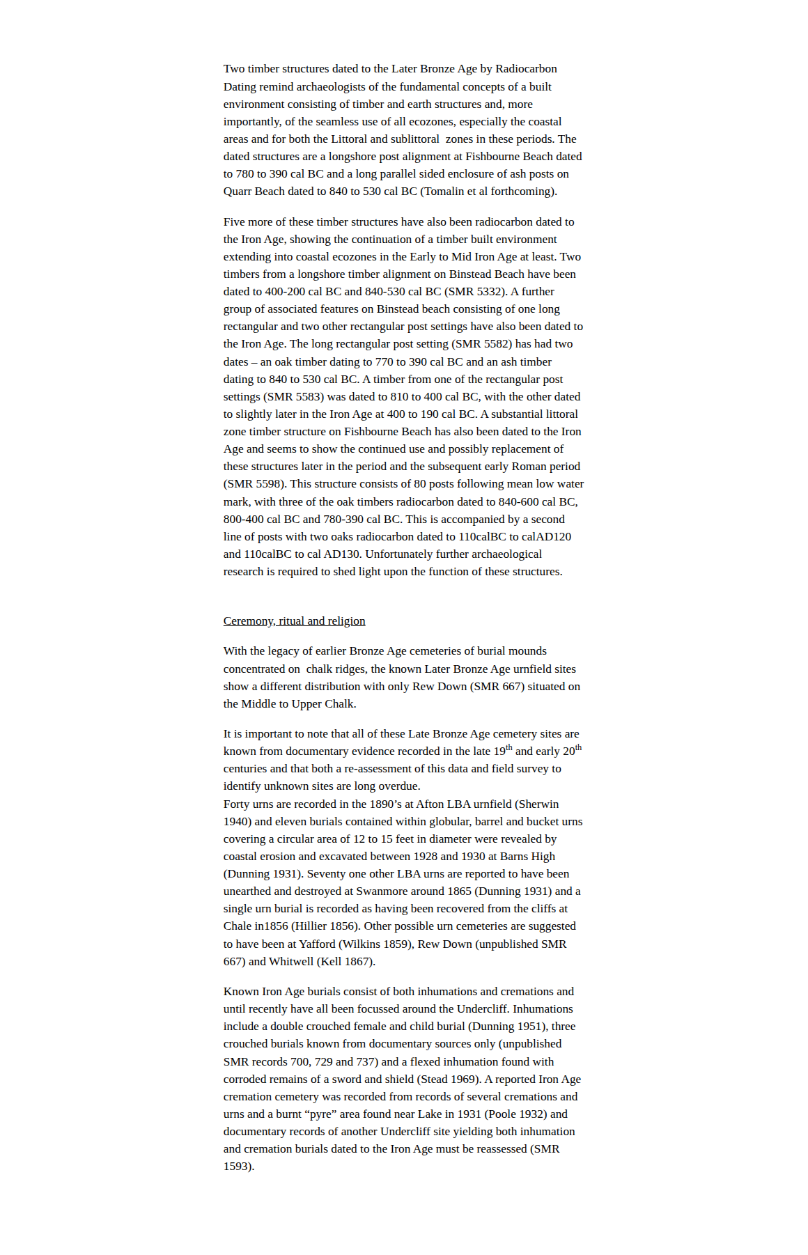Two timber structures dated to the Later Bronze Age by Radiocarbon Dating remind archaeologists of the fundamental concepts of a built environment consisting of timber and earth structures and, more importantly, of the seamless use of all ecozones, especially the coastal areas and for both the Littoral and sublittoral zones in these periods. The dated structures are a longshore post alignment at Fishbourne Beach dated to 780 to 390 cal BC and a long parallel sided enclosure of ash posts on Quarr Beach dated to 840 to 530 cal BC (Tomalin et al forthcoming).
Five more of these timber structures have also been radiocarbon dated to the Iron Age, showing the continuation of a timber built environment extending into coastal ecozones in the Early to Mid Iron Age at least. Two timbers from a longshore timber alignment on Binstead Beach have been dated to 400-200 cal BC and 840-530 cal BC (SMR 5332). A further group of associated features on Binstead beach consisting of one long rectangular and two other rectangular post settings have also been dated to the Iron Age. The long rectangular post setting (SMR 5582) has had two dates – an oak timber dating to 770 to 390 cal BC and an ash timber dating to 840 to 530 cal BC. A timber from one of the rectangular post settings (SMR 5583) was dated to 810 to 400 cal BC, with the other dated to slightly later in the Iron Age at 400 to 190 cal BC. A substantial littoral zone timber structure on Fishbourne Beach has also been dated to the Iron Age and seems to show the continued use and possibly replacement of these structures later in the period and the subsequent early Roman period (SMR 5598). This structure consists of 80 posts following mean low water mark, with three of the oak timbers radiocarbon dated to 840-600 cal BC, 800-400 cal BC and 780-390 cal BC. This is accompanied by a second line of posts with two oaks radiocarbon dated to 110calBC to calAD120 and 110calBC to cal AD130. Unfortunately further archaeological research is required to shed light upon the function of these structures.
Ceremony, ritual and religion
With the legacy of earlier Bronze Age cemeteries of burial mounds concentrated on chalk ridges, the known Later Bronze Age urnfield sites show a different distribution with only Rew Down (SMR 667) situated on the Middle to Upper Chalk.
It is important to note that all of these Late Bronze Age cemetery sites are known from documentary evidence recorded in the late 19th and early 20th centuries and that both a re-assessment of this data and field survey to identify unknown sites are long overdue.
Forty urns are recorded in the 1890’s at Afton LBA urnfield (Sherwin 1940) and eleven burials contained within globular, barrel and bucket urns covering a circular area of 12 to 15 feet in diameter were revealed by coastal erosion and excavated between 1928 and 1930 at Barns High (Dunning 1931). Seventy one other LBA urns are reported to have been unearthed and destroyed at Swanmore around 1865 (Dunning 1931) and a single urn burial is recorded as having been recovered from the cliffs at Chale in1856 (Hillier 1856). Other possible urn cemeteries are suggested to have been at Yafford (Wilkins 1859), Rew Down (unpublished SMR 667) and Whitwell (Kell 1867).
Known Iron Age burials consist of both inhumations and cremations and until recently have all been focussed around the Undercliff. Inhumations include a double crouched female and child burial (Dunning 1951), three crouched burials known from documentary sources only (unpublished SMR records 700, 729 and 737) and a flexed inhumation found with corroded remains of a sword and shield (Stead 1969). A reported Iron Age cremation cemetery was recorded from records of several cremations and urns and a burnt “pyre” area found near Lake in 1931 (Poole 1932) and documentary records of another Undercliff site yielding both inhumation and cremation burials dated to the Iron Age must be reassessed (SMR 1593).